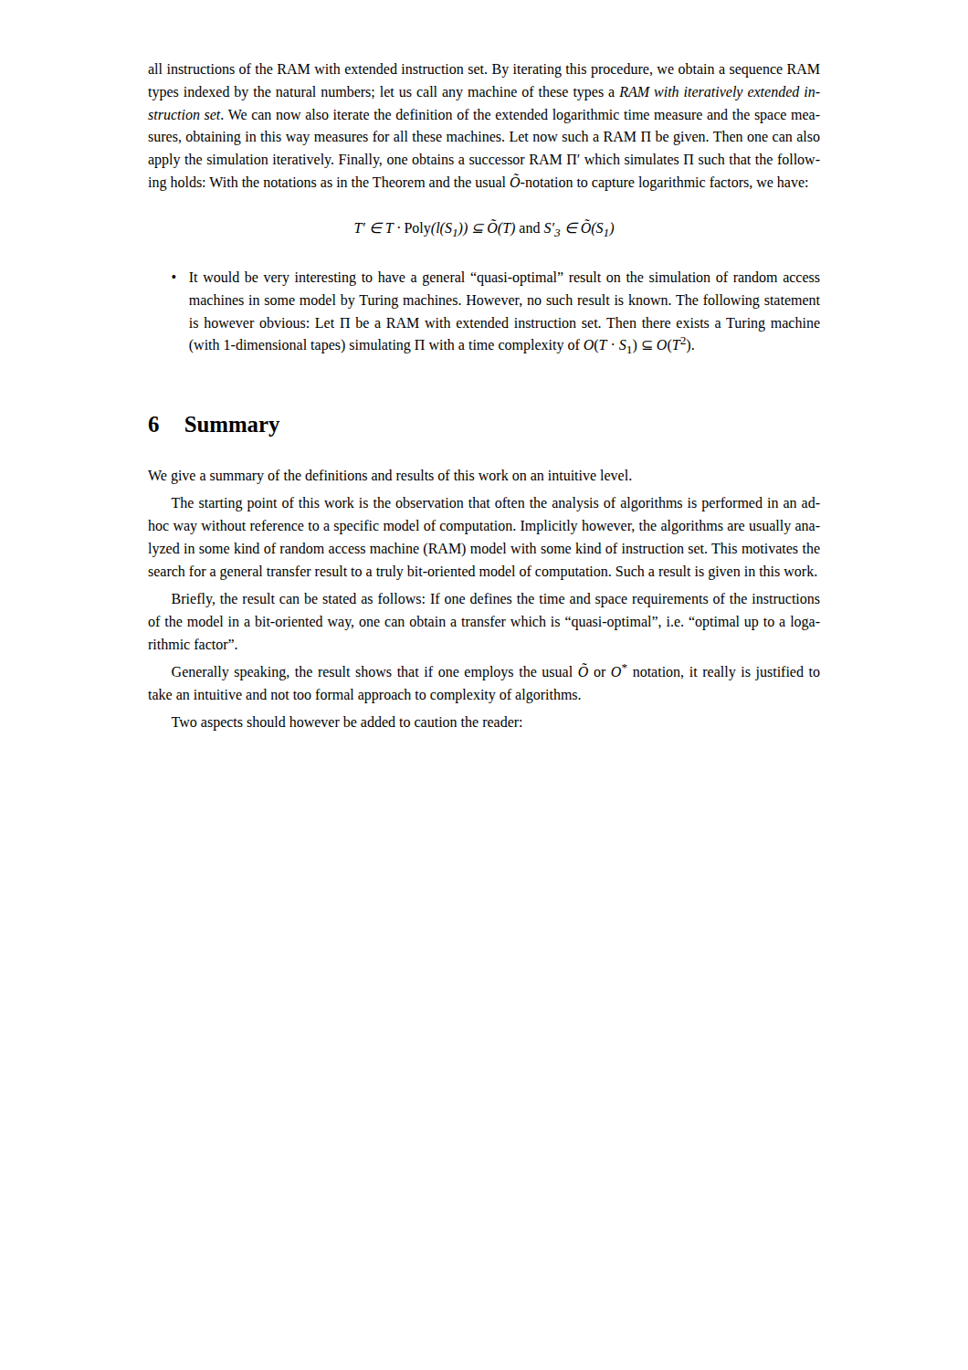all instructions of the RAM with extended instruction set. By iterating this procedure, we obtain a sequence RAM types indexed by the natural numbers; let us call any machine of these types a RAM with iteratively extended instruction set. We can now also iterate the definition of the extended logarithmic time measure and the space measures, obtaining in this way measures for all these machines. Let now such a RAM Π be given. Then one can also apply the simulation iteratively. Finally, one obtains a successor RAM Π′ which simulates Π such that the following holds: With the notations as in the Theorem and the usual Õ-notation to capture logarithmic factors, we have:
T′ ∈ T · Poly(l(S1)) ⊆ Õ(T) and S′3 ∈ Õ(S1)
It would be very interesting to have a general “quasi-optimal” result on the simulation of random access machines in some model by Turing machines. However, no such result is known. The following statement is however obvious: Let Π be a RAM with extended instruction set. Then there exists a Turing machine (with 1-dimensional tapes) simulating Π with a time complexity of O(T · S1) ⊆ O(T2).
6 Summary
We give a summary of the definitions and results of this work on an intuitive level.
The starting point of this work is the observation that often the analysis of algorithms is performed in an ad-hoc way without reference to a specific model of computation. Implicitly however, the algorithms are usually analyzed in some kind of random access machine (RAM) model with some kind of instruction set. This motivates the search for a general transfer result to a truly bit-oriented model of computation. Such a result is given in this work.
Briefly, the result can be stated as follows: If one defines the time and space requirements of the instructions of the model in a bit-oriented way, one can obtain a transfer which is “quasi-optimal”, i.e. “optimal up to a logarithmic factor”.
Generally speaking, the result shows that if one employs the usual Õ or O* notation, it really is justified to take an intuitive and not too formal approach to complexity of algorithms.
Two aspects should however be added to caution the reader: